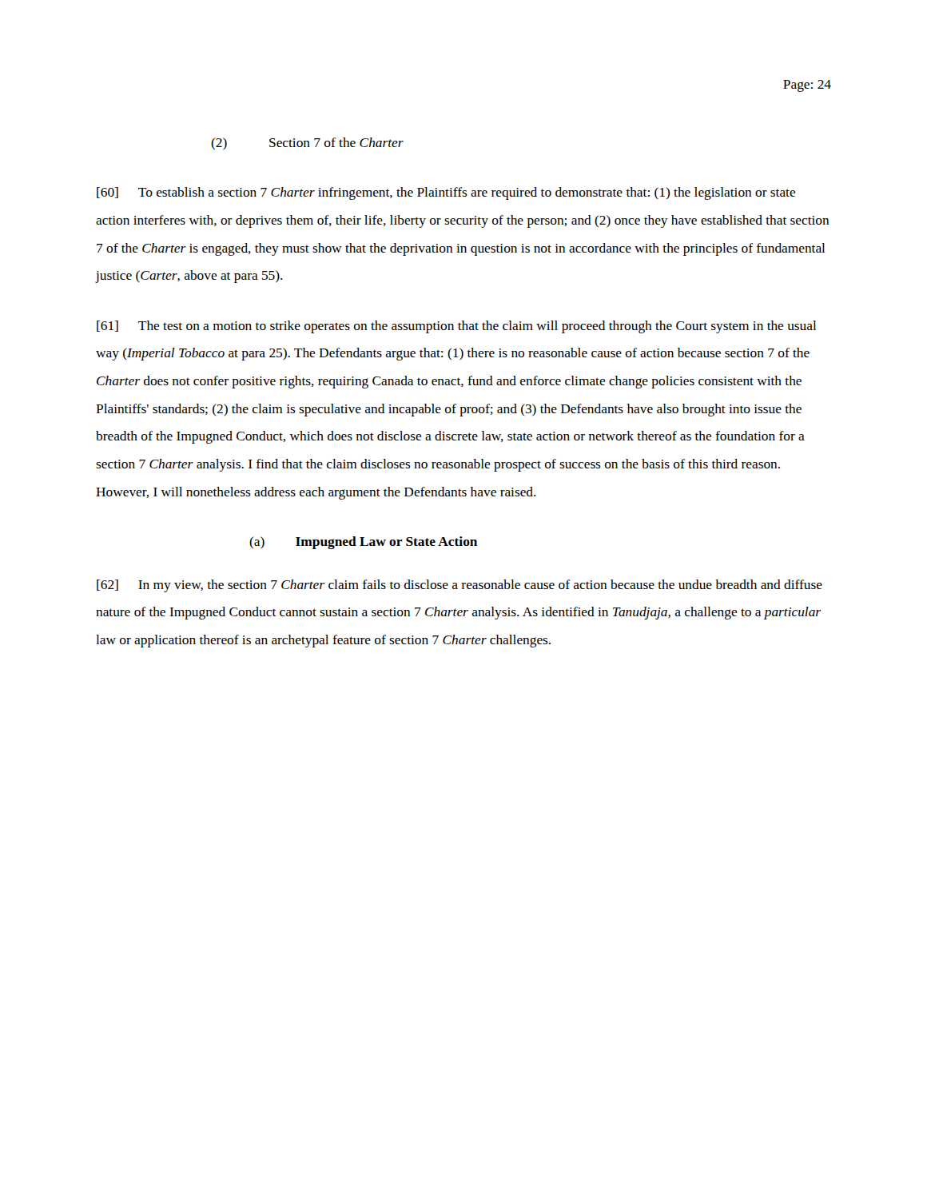Page: 24
(2) Section 7 of the Charter
[60] To establish a section 7 Charter infringement, the Plaintiffs are required to demonstrate that: (1) the legislation or state action interferes with, or deprives them of, their life, liberty or security of the person; and (2) once they have established that section 7 of the Charter is engaged, they must show that the deprivation in question is not in accordance with the principles of fundamental justice (Carter, above at para 55).
[61] The test on a motion to strike operates on the assumption that the claim will proceed through the Court system in the usual way (Imperial Tobacco at para 25). The Defendants argue that: (1) there is no reasonable cause of action because section 7 of the Charter does not confer positive rights, requiring Canada to enact, fund and enforce climate change policies consistent with the Plaintiffs' standards; (2) the claim is speculative and incapable of proof; and (3) the Defendants have also brought into issue the breadth of the Impugned Conduct, which does not disclose a discrete law, state action or network thereof as the foundation for a section 7 Charter analysis. I find that the claim discloses no reasonable prospect of success on the basis of this third reason. However, I will nonetheless address each argument the Defendants have raised.
(a) Impugned Law or State Action
[62] In my view, the section 7 Charter claim fails to disclose a reasonable cause of action because the undue breadth and diffuse nature of the Impugned Conduct cannot sustain a section 7 Charter analysis. As identified in Tanudjaja, a challenge to a particular law or application thereof is an archetypal feature of section 7 Charter challenges.